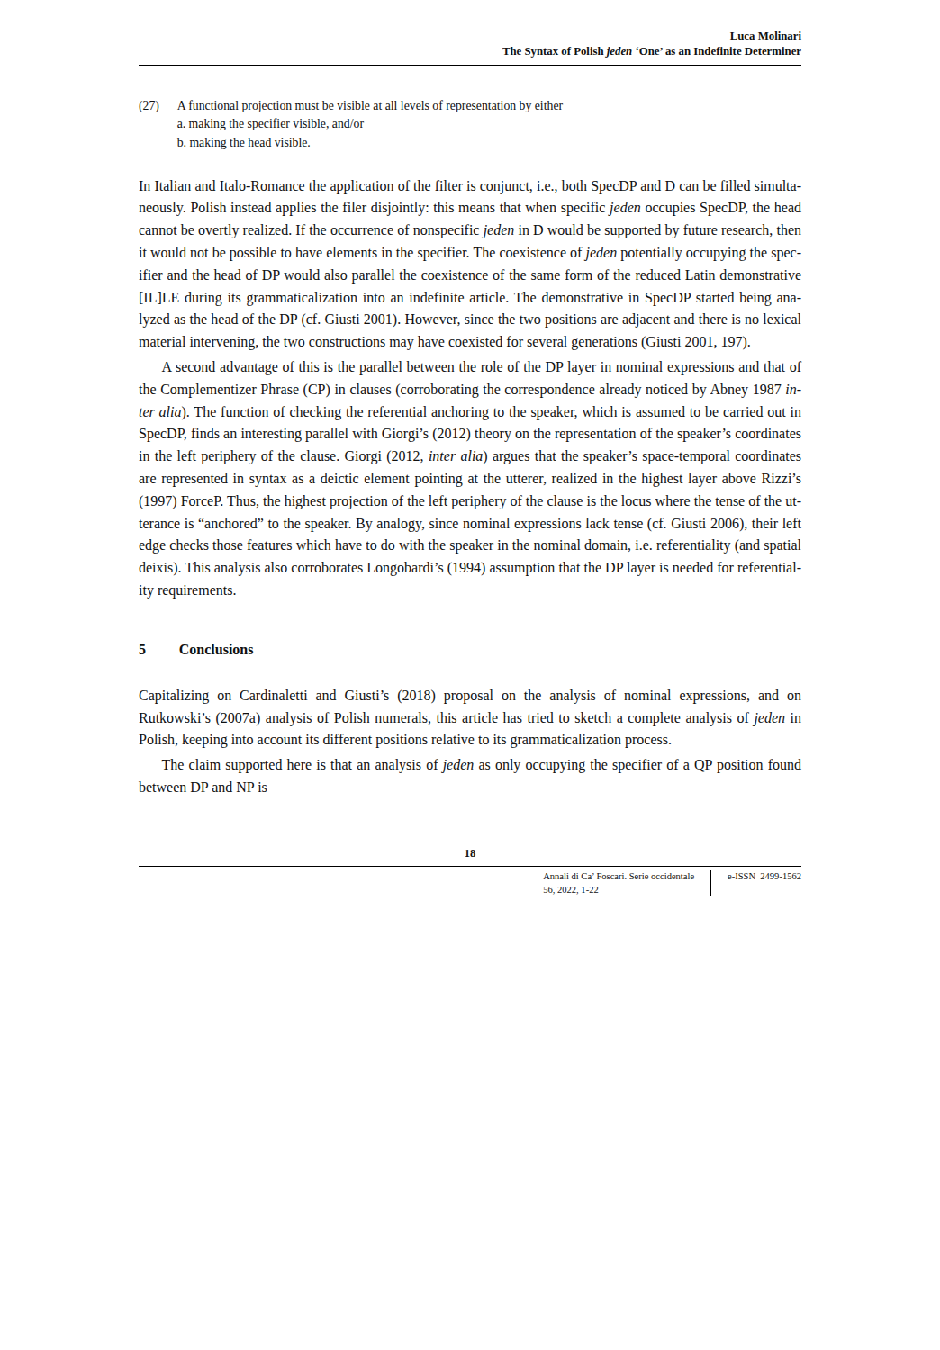Luca Molinari
The Syntax of Polish jeden ‘One’ as an Indefinite Determiner
(27)
A functional projection must be visible at all levels of representation by either
a. making the specifier visible, and/or
b. making the head visible.
In Italian and Italo-Romance the application of the filter is conjunct, i.e., both SpecDP and D can be filled simultaneously. Polish instead applies the filer disjointly: this means that when specific jeden occupies SpecDP, the head cannot be overtly realized. If the occurrence of nonspecific jeden in D would be supported by future research, then it would not be possible to have elements in the specifier. The coexistence of jeden potentially occupying the specifier and the head of DP would also parallel the coexistence of the same form of the reduced Latin demonstrative [IL]LE during its grammaticalization into an indefinite article. The demonstrative in SpecDP started being analyzed as the head of the DP (cf. Giusti 2001). However, since the two positions are adjacent and there is no lexical material intervening, the two constructions may have coexisted for several generations (Giusti 2001, 197).
A second advantage of this is the parallel between the role of the DP layer in nominal expressions and that of the Complementizer Phrase (CP) in clauses (corroborating the correspondence already noticed by Abney 1987 inter alia). The function of checking the referential anchoring to the speaker, which is assumed to be carried out in SpecDP, finds an interesting parallel with Giorgi’s (2012) theory on the representation of the speaker’s coordinates in the left periphery of the clause. Giorgi (2012, inter alia) argues that the speaker’s space-temporal coordinates are represented in syntax as a deictic element pointing at the utterer, realized in the highest layer above Rizzi’s (1997) ForceP. Thus, the highest projection of the left periphery of the clause is the locus where the tense of the utterance is “anchored” to the speaker. By analogy, since nominal expressions lack tense (cf. Giusti 2006), their left edge checks those features which have to do with the speaker in the nominal domain, i.e. referentiality (and spatial deixis). This analysis also corroborates Longobardi’s (1994) assumption that the DP layer is needed for referentiality requirements.
5 Conclusions
Capitalizing on Cardinaletti and Giusti’s (2018) proposal on the analysis of nominal expressions, and on Rutkowski’s (2007a) analysis of Polish numerals, this article has tried to sketch a complete analysis of jeden in Polish, keeping into account its different positions relative to its grammaticalization process.
The claim supported here is that an analysis of jeden as only occupying the specifier of a QP position found between DP and NP is
18
Annali di Ca’ Foscari. Serie occidentale
56, 2022, 1-22
e-ISSN 2499-1562